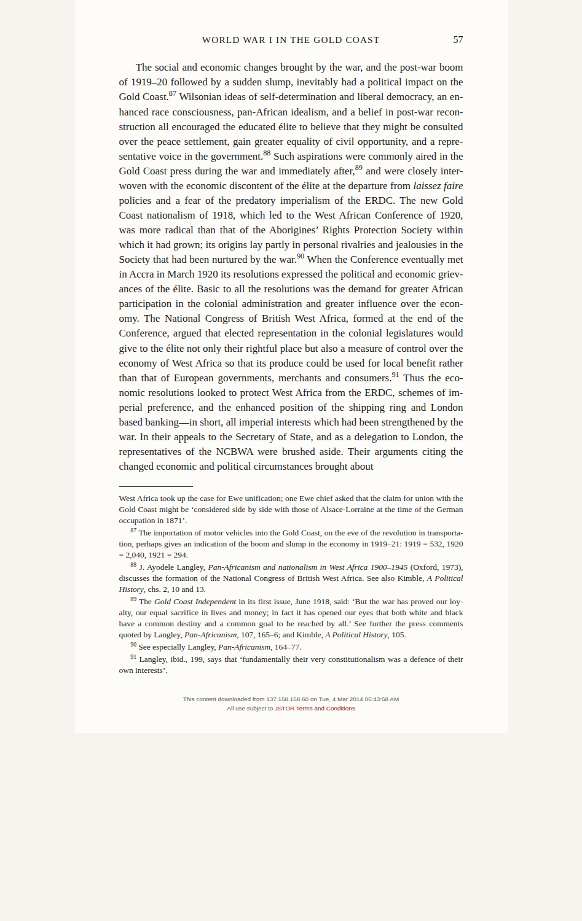WORLD WAR I IN THE GOLD COAST 57
The social and economic changes brought by the war, and the post-war boom of 1919–20 followed by a sudden slump, inevitably had a political impact on the Gold Coast.87 Wilsonian ideas of self-determination and liberal democracy, an enhanced race consciousness, pan-African idealism, and a belief in post-war reconstruction all encouraged the educated élite to believe that they might be consulted over the peace settlement, gain greater equality of civil opportunity, and a representative voice in the government.88 Such aspirations were commonly aired in the Gold Coast press during the war and immediately after,89 and were closely interwoven with the economic discontent of the élite at the departure from laissez faire policies and a fear of the predatory imperialism of the ERDC. The new Gold Coast nationalism of 1918, which led to the West African Conference of 1920, was more radical than that of the Aborigines’ Rights Protection Society within which it had grown; its origins lay partly in personal rivalries and jealousies in the Society that had been nurtured by the war.90 When the Conference eventually met in Accra in March 1920 its resolutions expressed the political and economic grievances of the élite. Basic to all the resolutions was the demand for greater African participation in the colonial administration and greater influence over the economy. The National Congress of British West Africa, formed at the end of the Conference, argued that elected representation in the colonial legislatures would give to the élite not only their rightful place but also a measure of control over the economy of West Africa so that its produce could be used for local benefit rather than that of European governments, merchants and consumers.91 Thus the economic resolutions looked to protect West Africa from the ERDC, schemes of imperial preference, and the enhanced position of the shipping ring and London based banking—in short, all imperial interests which had been strengthened by the war. In their appeals to the Secretary of State, and as a delegation to London, the representatives of the NCBWA were brushed aside. Their arguments citing the changed economic and political circumstances brought about
West Africa took up the case for Ewe unification; one Ewe chief asked that the claim for union with the Gold Coast might be ‘considered side by side with those of Alsace-Lorraine at the time of the German occupation in 1871’.
87 The importation of motor vehicles into the Gold Coast, on the eve of the revolution in transportation, perhaps gives an indication of the boom and slump in the economy in 1919–21: 1919 = 532, 1920 = 2,040, 1921 = 294.
88 J. Ayodele Langley, Pan-Africanism and nationalism in West Africa 1900–1945 (Oxford, 1973), discusses the formation of the National Congress of British West Africa. See also Kimble, A Political History, chs. 2, 10 and 13.
89 The Gold Coast Independent in its first issue, June 1918, said: ‘But the war has proved our loyalty, our equal sacrifice in lives and money; in fact it has opened our eyes that both white and black have a common destiny and a common goal to be reached by all.’ See further the press comments quoted by Langley, Pan-Africanism, 107, 165–6; and Kimble, A Political History, 105.
90 See especially Langley, Pan-Africanism, 164–77.
91 Langley, ibid., 199, says that ‘fundamentally their very constitutionalism was a defence of their own interests’.
This content downloaded from 137.158.158.60 on Tue, 4 Mar 2014 05:43:58 AM
All use subject to JSTOR Terms and Conditions